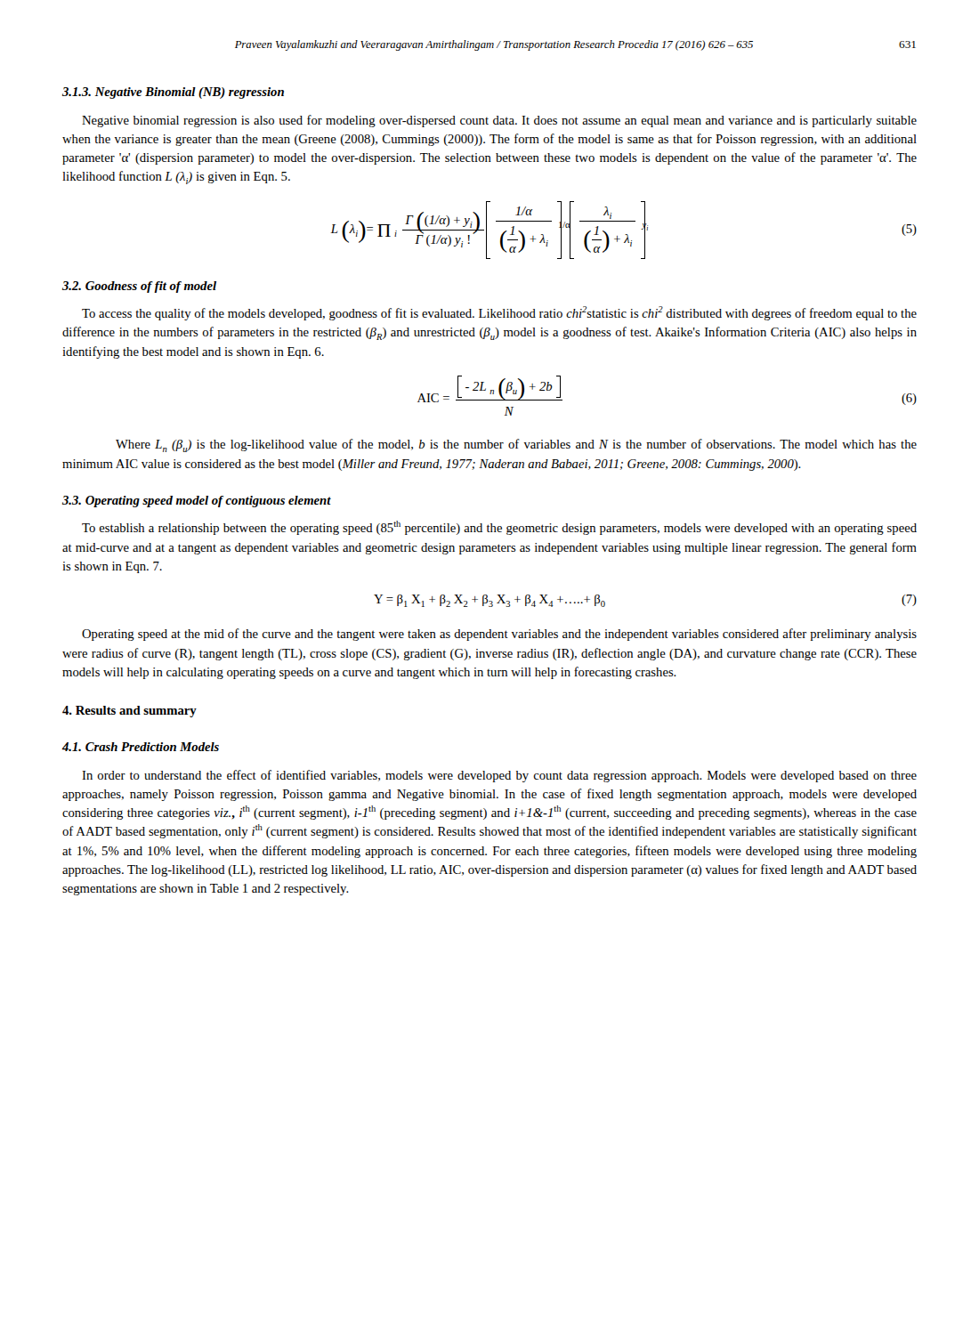Praveen Vayalamkuzhi and Veeraragavan Amirthalingam / Transportation Research Procedia 17 (2016) 626 – 635
631
3.1.3. Negative Binomial (NB) regression
Negative binomial regression is also used for modeling over-dispersed count data. It does not assume an equal mean and variance and is particularly suitable when the variance is greater than the mean (Greene (2008), Cummings (2000)). The form of the model is same as that for Poisson regression, with an additional parameter 'α' (dispersion parameter) to model the over-dispersion. The selection between these two models is dependent on the value of the parameter 'α'. The likelihood function L (λi) is given in Eqn. 5.
L (λi)= Π i Γ ((1/α) + yi) Γ (1/α) yi ! 1/α (1 α) + λi 1/α λi (1 α) + λi yi
(5)
3.2. Goodness of fit of model
To access the quality of the models developed, goodness of fit is evaluated. Likelihood ratio chi2statistic is chi2 distributed with degrees of freedom equal to the difference in the numbers of parameters in the restricted (βR) and unrestricted (βu) model is a goodness of test. Akaike's Information Criteria (AIC) also helps in identifying the best model and is shown in Eqn. 6.
AIC = - 2L n (βu) + 2b N (6)
Where Ln (βu) is the log-likelihood value of the model, b is the number of variables and N is the number of observations. The model which has the minimum AIC value is considered as the best model (Miller and Freund, 1977; Naderan and Babaei, 2011; Greene, 2008: Cummings, 2000).
3.3. Operating speed model of contiguous element
To establish a relationship between the operating speed (85th percentile) and the geometric design parameters, models were developed with an operating speed at mid-curve and at a tangent as dependent variables and geometric design parameters as independent variables using multiple linear regression. The general form is shown in Eqn. 7.
Y = β1 X1 + β2 X2 + β3 X3 + β4 X4 +…..+ β0 (7)
Operating speed at the mid of the curve and the tangent were taken as dependent variables and the independent variables considered after preliminary analysis were radius of curve (R), tangent length (TL), cross slope (CS), gradient (G), inverse radius (IR), deflection angle (DA), and curvature change rate (CCR). These models will help in calculating operating speeds on a curve and tangent which in turn will help in forecasting crashes.
4. Results and summary
4.1. Crash Prediction Models
In order to understand the effect of identified variables, models were developed by count data regression approach. Models were developed based on three approaches, namely Poisson regression, Poisson gamma and Negative binomial. In the case of fixed length segmentation approach, models were developed considering three categories viz., ith (current segment), i-1th (preceding segment) and i+1&-1th (current, succeeding and preceding segments), whereas in the case of AADT based segmentation, only ith (current segment) is considered. Results showed that most of the identified independent variables are statistically significant at 1%, 5% and 10% level, when the different modeling approach is concerned. For each three categories, fifteen models were developed using three modeling approaches. The log-likelihood (LL), restricted log likelihood, LL ratio, AIC, over-dispersion and dispersion parameter (α) values for fixed length and AADT based segmentations are shown in Table 1 and 2 respectively.